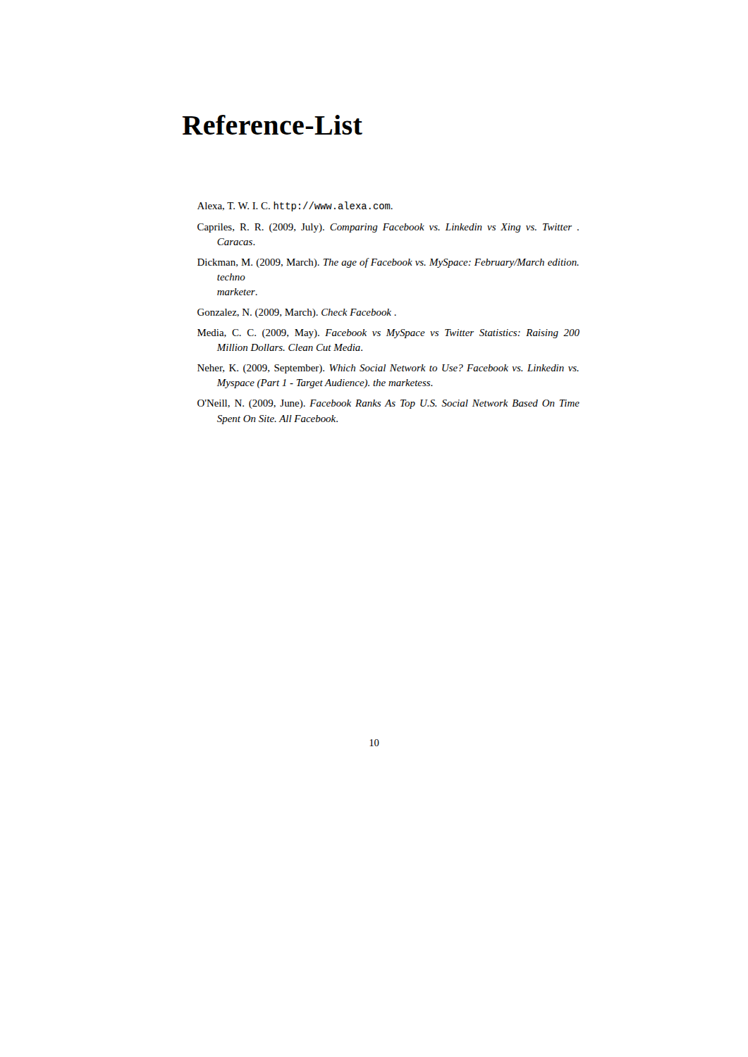Reference-List
Alexa, T. W. I. C. http://www.alexa.com.
Capriles, R. R. (2009, July). Comparing Facebook vs. Linkedin vs Xing vs. Twitter . Caracas.
Dickman, M. (2009, March). The age of Facebook vs. MySpace: February/March edition. techno
marketer.
Gonzalez, N. (2009, March). Check Facebook .
Media, C. C. (2009, May). Facebook vs MySpace vs Twitter Statistics: Raising 200 Million Dollars. Clean Cut Media.
Neher, K. (2009, September). Which Social Network to Use? Facebook vs. Linkedin vs. Myspace (Part 1 - Target Audience). the marketess.
O'Neill, N. (2009, June). Facebook Ranks As Top U.S. Social Network Based On Time Spent On Site. All Facebook.
10